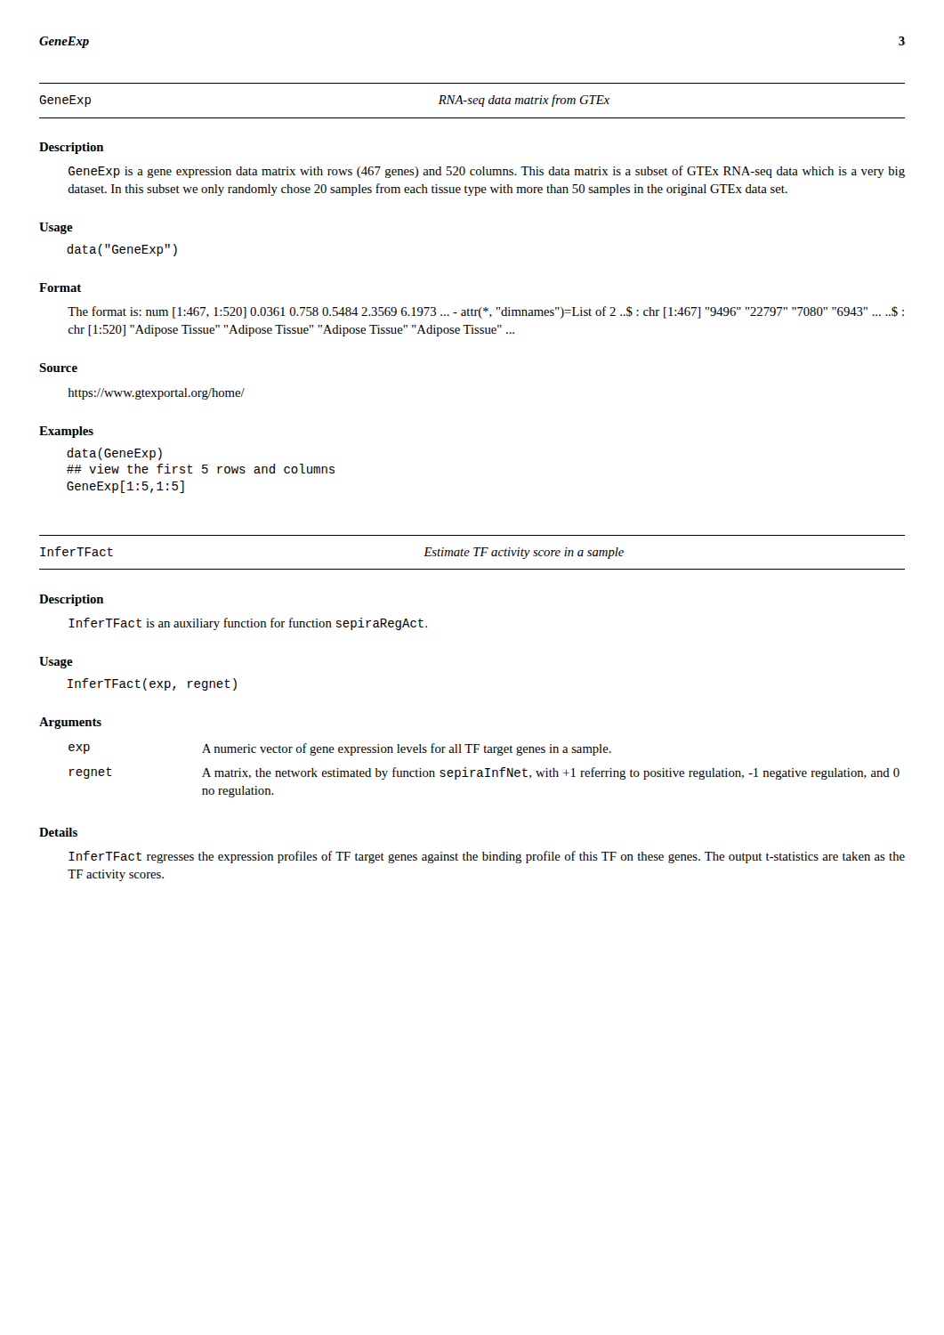GeneExp 3
GeneExp RNA-seq data matrix from GTEx
Description
GeneExp is a gene expression data matrix with rows (467 genes) and 520 columns. This data matrix is a subset of GTEx RNA-seq data which is a very big dataset. In this subset we only randomly chose 20 samples from each tissue type with more than 50 samples in the original GTEx data set.
Usage
data("GeneExp")
Format
The format is: num [1:467, 1:520] 0.0361 0.758 0.5484 2.3569 6.1973 ... - attr(*, "dimnames")=List of 2 ..$ : chr [1:467] "9496" "22797" "7080" "6943" ... ..$ : chr [1:520] "Adipose Tissue" "Adipose Tissue" "Adipose Tissue" "Adipose Tissue" ...
Source
https://www.gtexportal.org/home/
Examples
data(GeneExp)
## view the first 5 rows and columns
GeneExp[1:5,1:5]
InferTFact Estimate TF activity score in a sample
Description
InferTFact is an auxiliary function for function sepiraRegAct.
Usage
InferTFact(exp, regnet)
Arguments
| exp | A numeric vector of gene expression levels for all TF target genes in a sample. |
| regnet | A matrix, the network estimated by function sepiraInfNet , with +1 referring to positive regulation, -1 negative regulation, and 0 no regulation. |
Details
InferTFact regresses the expression profiles of TF target genes against the binding profile of this TF on these genes. The output t-statistics are taken as the TF activity scores.